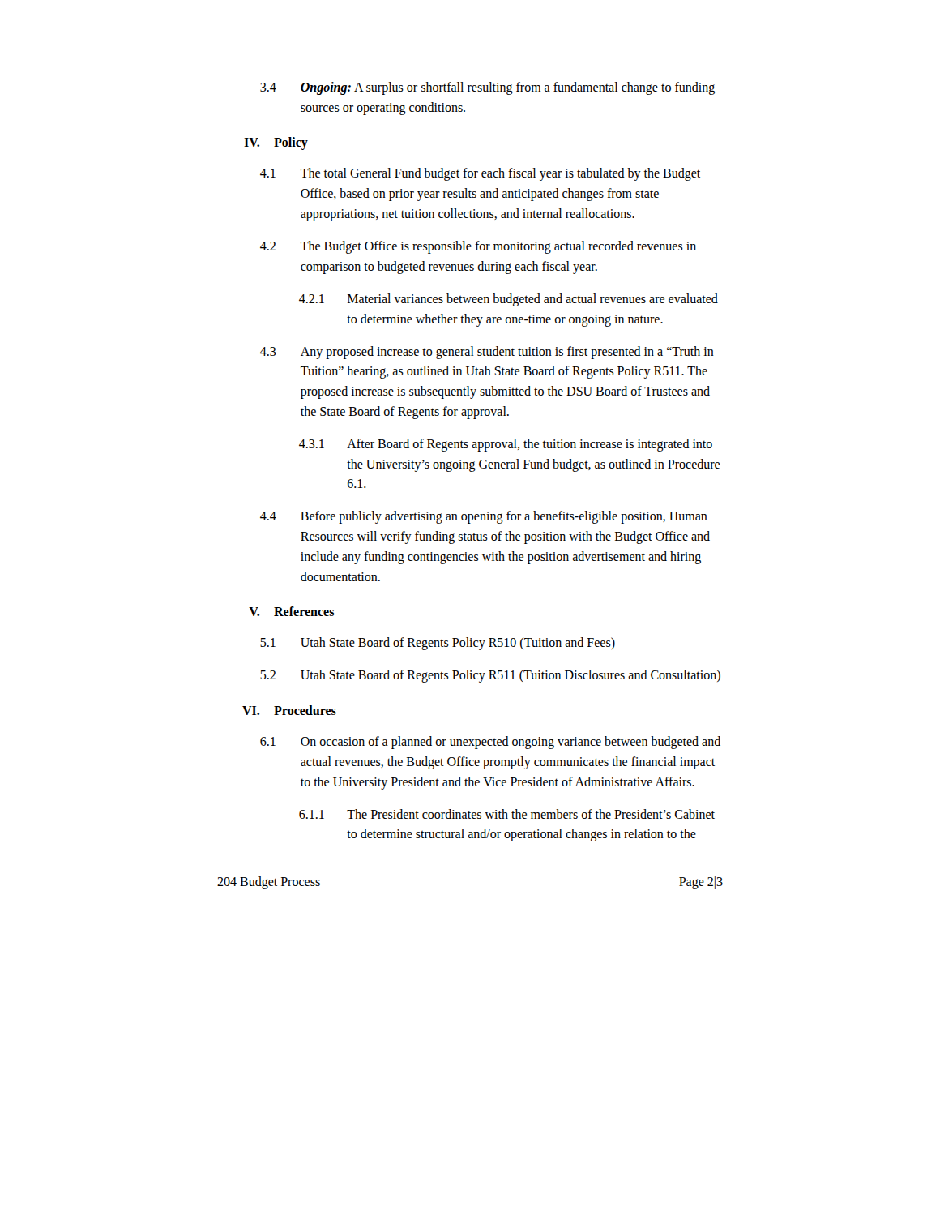3.4 Ongoing: A surplus or shortfall resulting from a fundamental change to funding sources or operating conditions.
IV. Policy
4.1 The total General Fund budget for each fiscal year is tabulated by the Budget Office, based on prior year results and anticipated changes from state appropriations, net tuition collections, and internal reallocations.
4.2 The Budget Office is responsible for monitoring actual recorded revenues in comparison to budgeted revenues during each fiscal year.
4.2.1 Material variances between budgeted and actual revenues are evaluated to determine whether they are one-time or ongoing in nature.
4.3 Any proposed increase to general student tuition is first presented in a “Truth in Tuition” hearing, as outlined in Utah State Board of Regents Policy R511. The proposed increase is subsequently submitted to the DSU Board of Trustees and the State Board of Regents for approval.
4.3.1 After Board of Regents approval, the tuition increase is integrated into the University’s ongoing General Fund budget, as outlined in Procedure 6.1.
4.4 Before publicly advertising an opening for a benefits-eligible position, Human Resources will verify funding status of the position with the Budget Office and include any funding contingencies with the position advertisement and hiring documentation.
V. References
5.1 Utah State Board of Regents Policy R510 (Tuition and Fees)
5.2 Utah State Board of Regents Policy R511 (Tuition Disclosures and Consultation)
VI. Procedures
6.1 On occasion of a planned or unexpected ongoing variance between budgeted and actual revenues, the Budget Office promptly communicates the financial impact to the University President and the Vice President of Administrative Affairs.
6.1.1 The President coordinates with the members of the President’s Cabinet to determine structural and/or operational changes in relation to the
204 Budget Process Page 2|3